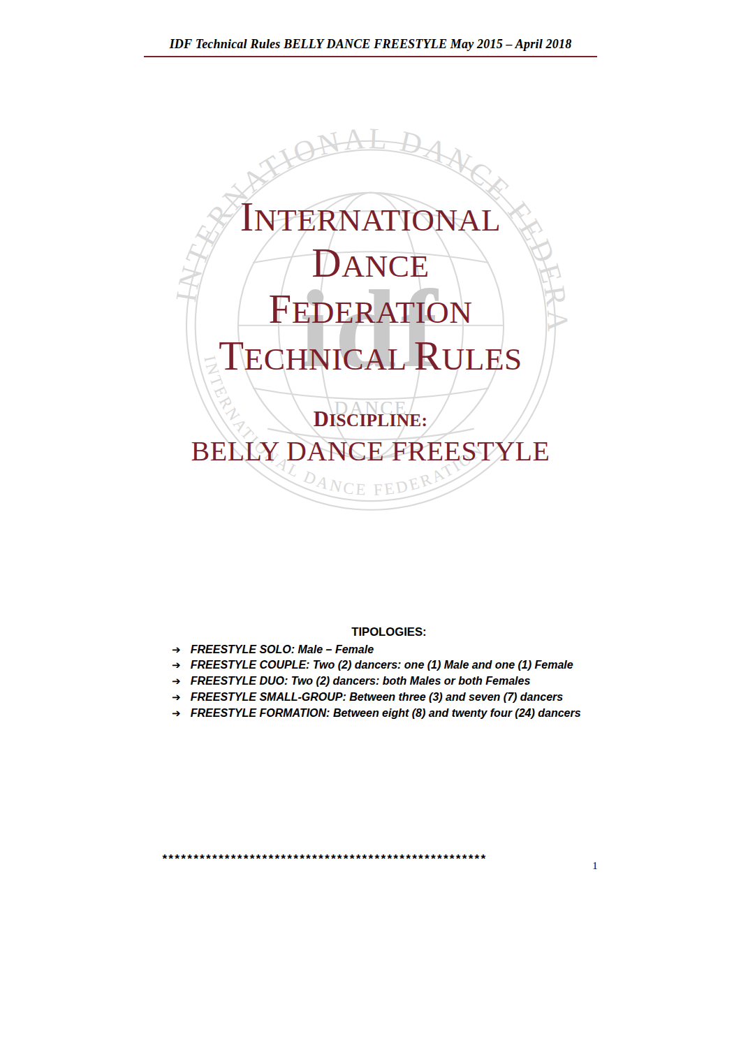IDF Technical Rules BELLY DANCE FREESTYLE May 2015 – April 2018
INTERNATIONAL DANCE FEDERATION INTERNATIONAL DANCE FEDERATION idf DANCE
INTERNATIONAL
DANCE
FEDERATION
TECHNICAL RULES
DISCIPLINE:
BELLY DANCE FREESTYLE
TIPOLOGIES:
FREESTYLE SOLO: Male – Female
FREESTYLE COUPLE: Two (2) dancers: one (1) Male and one (1) Female
FREESTYLE DUO: Two (2) dancers: both Males or both Females
FREESTYLE SMALL-GROUP: Between three (3) and seven (7) dancers
FREESTYLE FORMATION: Between eight (8) and twenty four (24) dancers
****************************************************
1